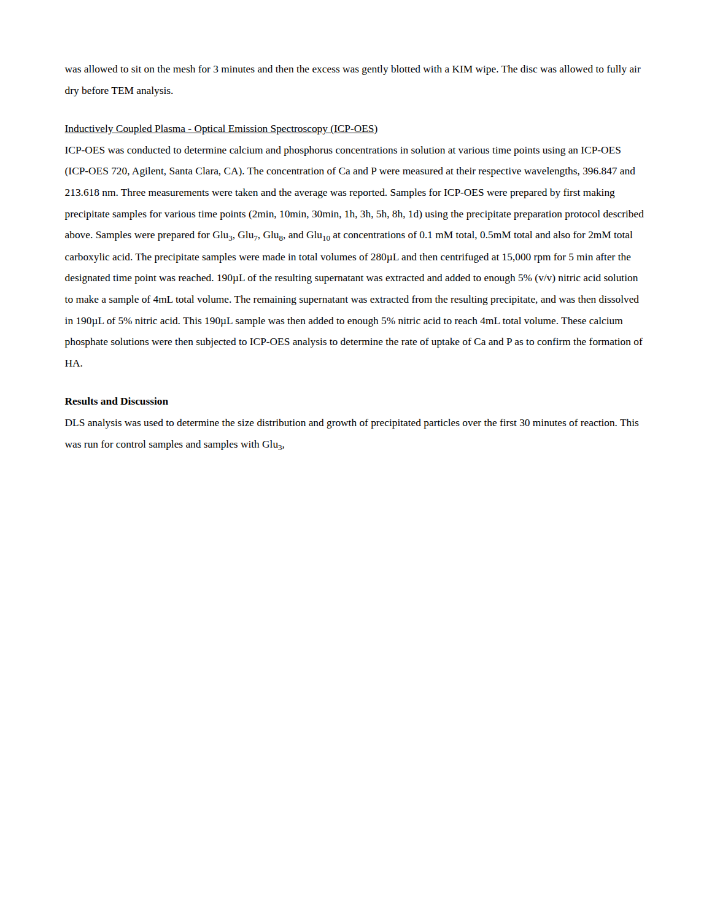was allowed to sit on the mesh for 3 minutes and then the excess was gently blotted with a KIM wipe. The disc was allowed to fully air dry before TEM analysis.
Inductively Coupled Plasma - Optical Emission Spectroscopy (ICP-OES)
ICP-OES was conducted to determine calcium and phosphorus concentrations in solution at various time points using an ICP-OES (ICP-OES 720, Agilent, Santa Clara, CA). The concentration of Ca and P were measured at their respective wavelengths, 396.847 and 213.618 nm. Three measurements were taken and the average was reported. Samples for ICP-OES were prepared by first making precipitate samples for various time points (2min, 10min, 30min, 1h, 3h, 5h, 8h, 1d) using the precipitate preparation protocol described above. Samples were prepared for Glu3, Glu7, Glu8, and Glu10 at concentrations of 0.1 mM total, 0.5mM total and also for 2mM total carboxylic acid. The precipitate samples were made in total volumes of 280µL and then centrifuged at 15,000 rpm for 5 min after the designated time point was reached. 190µL of the resulting supernatant was extracted and added to enough 5% (v/v) nitric acid solution to make a sample of 4mL total volume. The remaining supernatant was extracted from the resulting precipitate, and was then dissolved in 190µL of 5% nitric acid. This 190µL sample was then added to enough 5% nitric acid to reach 4mL total volume. These calcium phosphate solutions were then subjected to ICP-OES analysis to determine the rate of uptake of Ca and P as to confirm the formation of HA.
Results and Discussion
DLS analysis was used to determine the size distribution and growth of precipitated particles over the first 30 minutes of reaction. This was run for control samples and samples with Glu3,